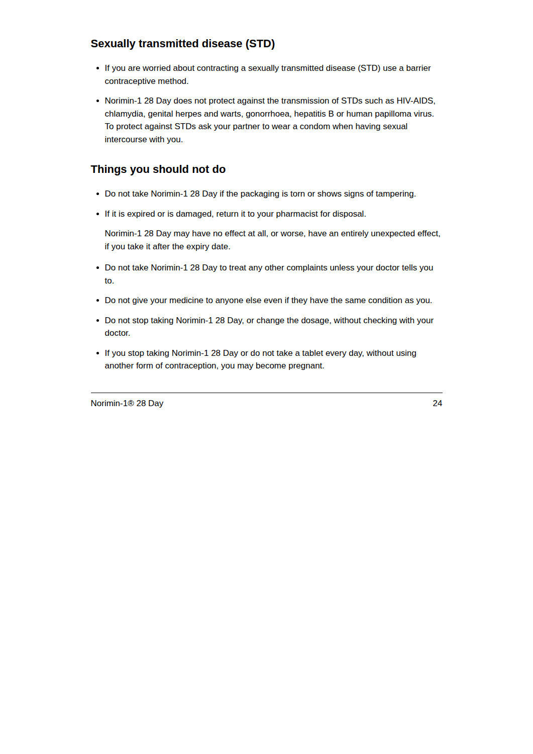Sexually transmitted disease (STD)
If you are worried about contracting a sexually transmitted disease (STD) use a barrier contraceptive method.
Norimin-1 28 Day does not protect against the transmission of STDs such as HIV-AIDS, chlamydia, genital herpes and warts, gonorrhoea, hepatitis B or human papilloma virus. To protect against STDs ask your partner to wear a condom when having sexual intercourse with you.
Things you should not do
Do not take Norimin-1 28 Day if the packaging is torn or shows signs of tampering.
If it is expired or is damaged, return it to your pharmacist for disposal.
Norimin-1 28 Day may have no effect at all, or worse, have an entirely unexpected effect, if you take it after the expiry date.
Do not take Norimin-1 28 Day to treat any other complaints unless your doctor tells you to.
Do not give your medicine to anyone else even if they have the same condition as you.
Do not stop taking Norimin-1 28 Day, or change the dosage, without checking with your doctor.
If you stop taking Norimin-1 28 Day or do not take a tablet every day, without using another form of contraception, you may become pregnant.
Norimin-1® 28 Day 24